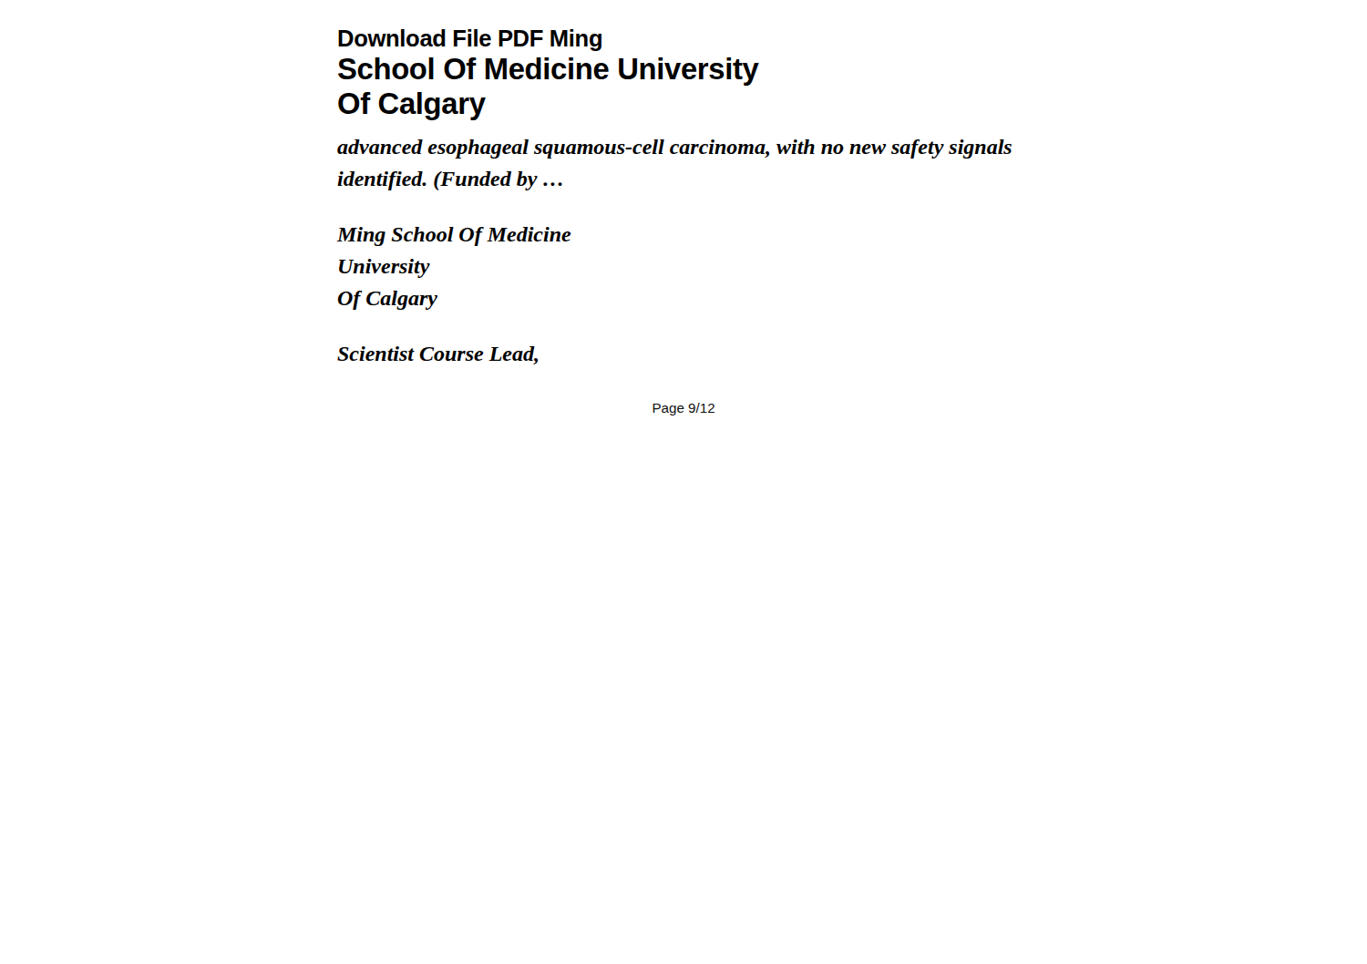Download File PDF Ming School Of Medicine University Of Calgary
advanced esophageal squamous-cell carcinoma, with no new safety signals identified. (Funded by …
Ming School Of Medicine University Of Calgary
Scientist Course Lead,
Page 9/12